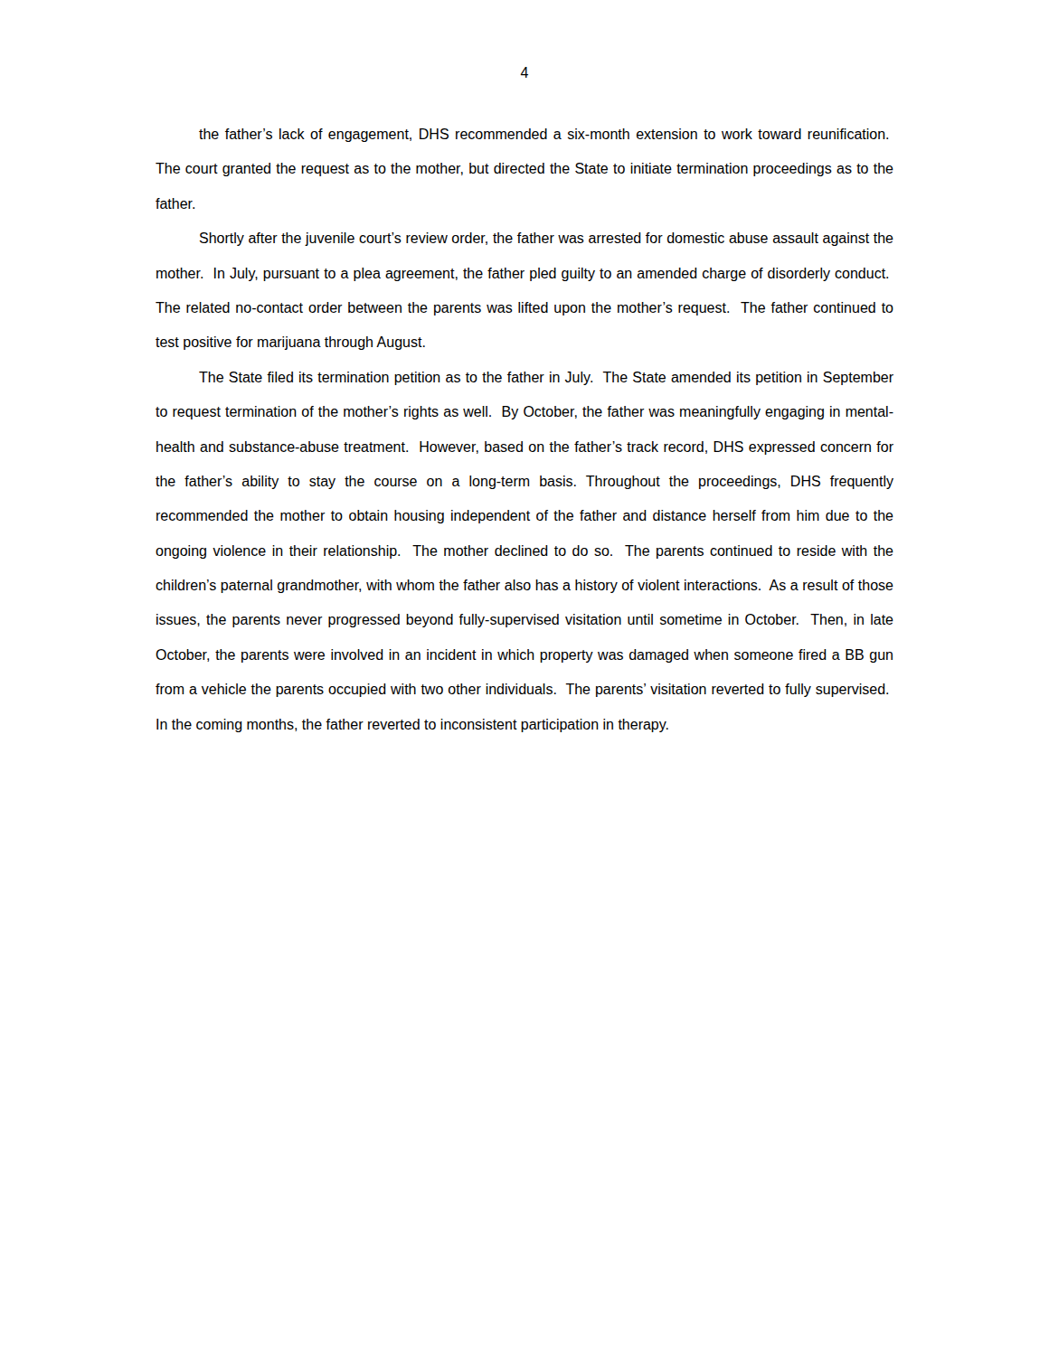4
the father’s lack of engagement, DHS recommended a six-month extension to work toward reunification. The court granted the request as to the mother, but directed the State to initiate termination proceedings as to the father.
Shortly after the juvenile court’s review order, the father was arrested for domestic abuse assault against the mother. In July, pursuant to a plea agreement, the father pled guilty to an amended charge of disorderly conduct. The related no-contact order between the parents was lifted upon the mother’s request. The father continued to test positive for marijuana through August.
The State filed its termination petition as to the father in July. The State amended its petition in September to request termination of the mother’s rights as well. By October, the father was meaningfully engaging in mental-health and substance-abuse treatment. However, based on the father’s track record, DHS expressed concern for the father’s ability to stay the course on a long-term basis. Throughout the proceedings, DHS frequently recommended the mother to obtain housing independent of the father and distance herself from him due to the ongoing violence in their relationship. The mother declined to do so. The parents continued to reside with the children’s paternal grandmother, with whom the father also has a history of violent interactions. As a result of those issues, the parents never progressed beyond fully-supervised visitation until sometime in October. Then, in late October, the parents were involved in an incident in which property was damaged when someone fired a BB gun from a vehicle the parents occupied with two other individuals. The parents’ visitation reverted to fully supervised. In the coming months, the father reverted to inconsistent participation in therapy.